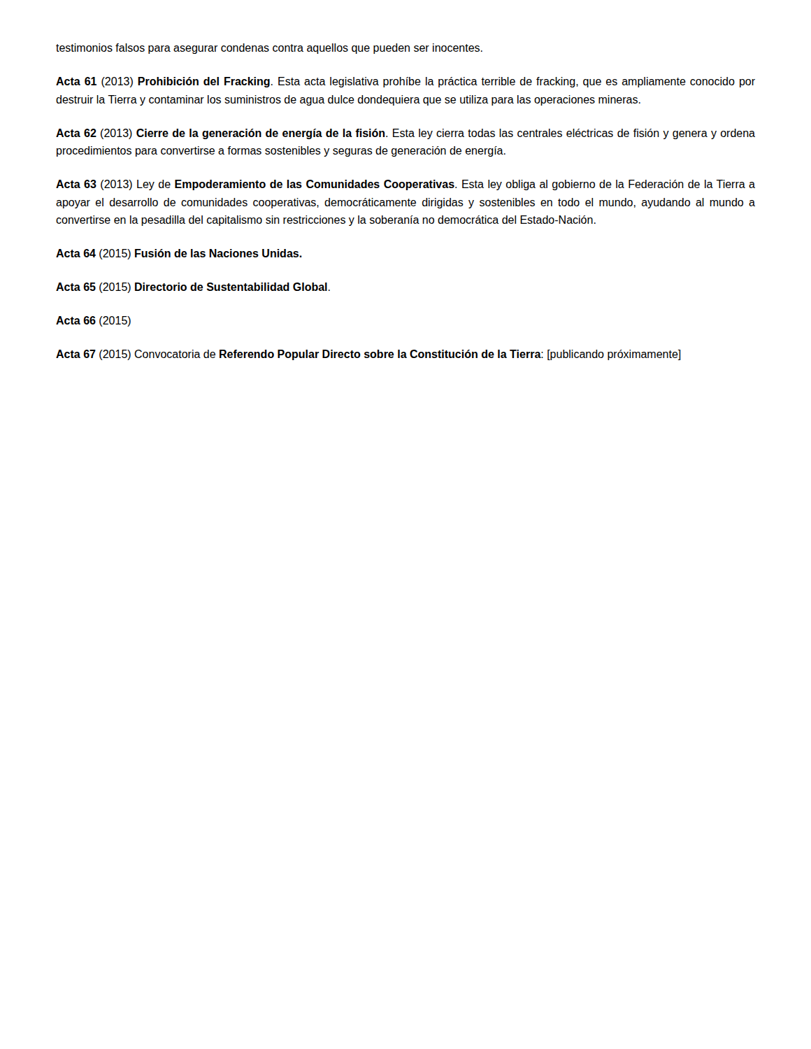testimonios falsos para asegurar condenas contra aquellos que pueden ser inocentes.
Acta 61 (2013) Prohibición del Fracking. Esta acta legislativa prohíbe la práctica terrible de fracking, que es ampliamente conocido por destruir la Tierra y contaminar los suministros de agua dulce dondequiera que se utiliza para las operaciones mineras.
Acta 62 (2013) Cierre de la generación de energía de la fisión. Esta ley cierra todas las centrales eléctricas de fisión y genera y ordena procedimientos para convertirse a formas sostenibles y seguras de generación de energía.
Acta 63 (2013) Ley de Empoderamiento de las Comunidades Cooperativas. Esta ley obliga al gobierno de la Federación de la Tierra a apoyar el desarrollo de comunidades cooperativas, democráticamente dirigidas y sostenibles en todo el mundo, ayudando al mundo a convertirse en la pesadilla del capitalismo sin restricciones y la soberanía no democrática del Estado-Nación.
Acta 64 (2015) Fusión de las Naciones Unidas.
Acta 65 (2015) Directorio de Sustentabilidad Global.
Acta 66 (2015)
Acta 67 (2015) Convocatoria de Referendo Popular Directo sobre la Constitución de la Tierra: [publicando próximamente]